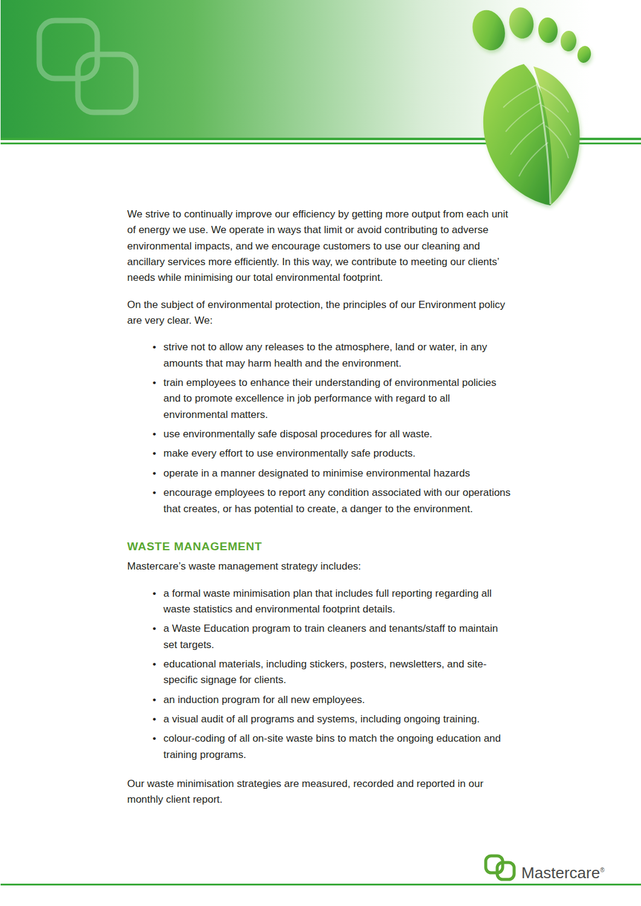We strive to continually improve our efficiency by getting more output from each unit of energy we use. We operate in ways that limit or avoid contributing to adverse environmental impacts, and we encourage customers to use our cleaning and ancillary services more efficiently. In this way, we contribute to meeting our clients’ needs while minimising our total environmental footprint.
On the subject of environmental protection, the principles of our Environment policy are very clear. We:
strive not to allow any releases to the atmosphere, land or water, in any amounts that may harm health and the environment.
train employees to enhance their understanding of environmental policies and to promote excellence in job performance with regard to all environmental matters.
use environmentally safe disposal procedures for all waste.
make every effort to use environmentally safe products.
operate in a manner designated to minimise environmental hazards
encourage employees to report any condition associated with our operations that creates, or has potential to create, a danger to the environment.
Waste Management
Mastercare’s waste management strategy includes:
a formal waste minimisation plan that includes full reporting regarding all waste statistics and environmental footprint details.
a Waste Education program to train cleaners and tenants/staff to maintain set targets.
educational materials, including stickers, posters, newsletters, and site-specific signage for clients.
an induction program for all new employees.
a visual audit of all programs and systems, including ongoing training.
colour-coding of all on-site waste bins to match the ongoing education and training programs.
Our waste minimisation strategies are measured, recorded and reported in our monthly client report.
Mastercare®